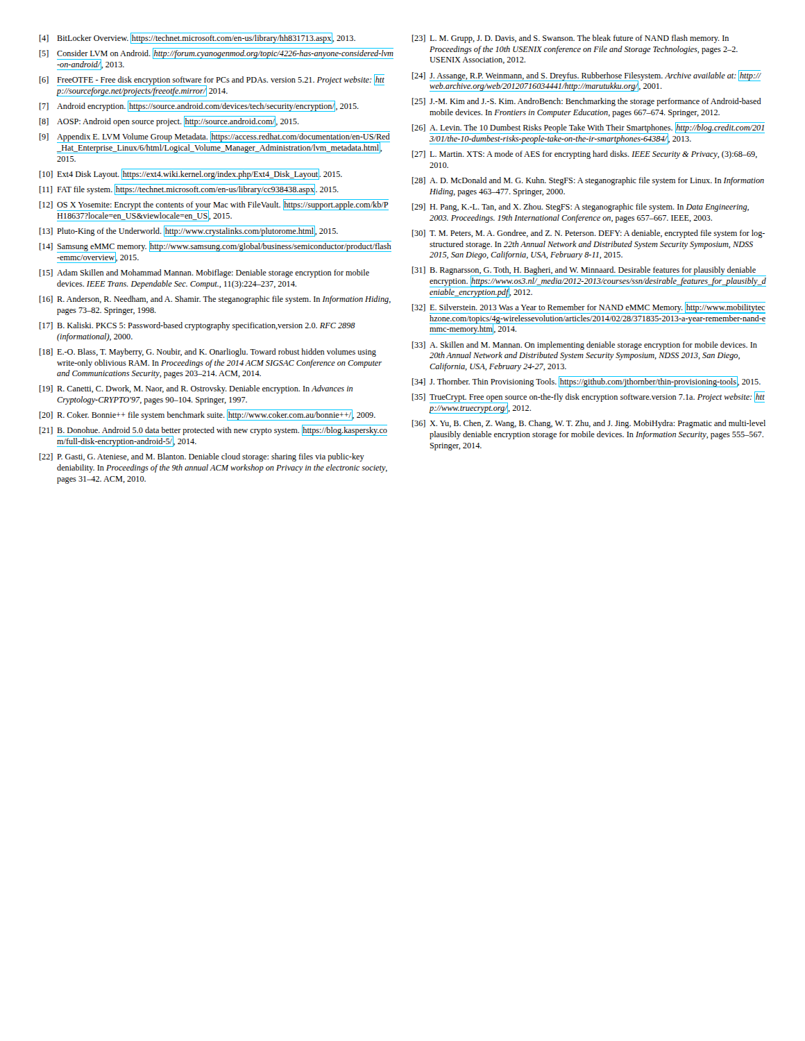[4] BitLocker Overview. https://technet.microsoft.com/en-us/library/hh831713.aspx, 2013.
[5] Consider LVM on Android. http://forum.cyanogenmod.org/topic/4226-has-anyone-considered-lvm-on-android/, 2013.
[6] FreeOTFE - Free disk encryption software for PCs and PDAs. version 5.21. Project website: http://sourceforge.net/projects/freeotfe.mirror/ 2014.
[7] Android encryption. https://source.android.com/devices/tech/security/encryption/, 2015.
[8] AOSP: Android open source project. http://source.android.com/, 2015.
[9] Appendix E. LVM Volume Group Metadata. https://access.redhat.com/documentation/en-US/Red_Hat_Enterprise_Linux/6/html/Logical_Volume_Manager_Administration/lvm_metadata.html, 2015.
[10] Ext4 Disk Layout. https://ext4.wiki.kernel.org/index.php/Ext4_Disk_Layout. 2015.
[11] FAT file system. https://technet.microsoft.com/en-us/library/cc938438.aspx. 2015.
[12] OS X Yosemite: Encrypt the contents of your Mac with FileVault. https://support.apple.com/kb/PH18637?locale=en_US&viewlocale=en_US, 2015.
[13] Pluto-King of the Underworld. http://www.crystalinks.com/plutorome.html, 2015.
[14] Samsung eMMC memory. http://www.samsung.com/global/business/semiconductor/product/flash-emmc/overview, 2015.
[15] Adam Skillen and Mohammad Mannan. Mobiflage: Deniable storage encryption for mobile devices. IEEE Trans. Dependable Sec. Comput., 11(3):224–237, 2014.
[16] R. Anderson, R. Needham, and A. Shamir. The steganographic file system. In Information Hiding, pages 73–82. Springer, 1998.
[17] B. Kaliski. PKCS 5: Password-based cryptography specification,version 2.0. RFC 2898 (informational), 2000.
[18] E.-O. Blass, T. Mayberry, G. Noubir, and K. Onarlioglu. Toward robust hidden volumes using write-only oblivious RAM. In Proceedings of the 2014 ACM SIGSAC Conference on Computer and Communications Security, pages 203–214. ACM, 2014.
[19] R. Canetti, C. Dwork, M. Naor, and R. Ostrovsky. Deniable encryption. In Advances in Cryptology-CRYPTO'97, pages 90–104. Springer, 1997.
[20] R. Coker. Bonnie++ file system benchmark suite. http://www.coker.com.au/bonnie++/, 2009.
[21] B. Donohue. Android 5.0 data better protected with new crypto system. https://blog.kaspersky.com/full-disk-encryption-android-5/, 2014.
[22] P. Gasti, G. Ateniese, and M. Blanton. Deniable cloud storage: sharing files via public-key deniability. In Proceedings of the 9th annual ACM workshop on Privacy in the electronic society, pages 31–42. ACM, 2010.
[23] L. M. Grupp, J. D. Davis, and S. Swanson. The bleak future of NAND flash memory. In Proceedings of the 10th USENIX conference on File and Storage Technologies, pages 2–2. USENIX Association, 2012.
[24] J. Assange, R.P. Weinmann, and S. Dreyfus. Rubberhose Filesystem. Archive available at: http://web.archive.org/web/20120716034441/http://marutukku.org/, 2001.
[25] J.-M. Kim and J.-S. Kim. AndroBench: Benchmarking the storage performance of Android-based mobile devices. In Frontiers in Computer Education, pages 667–674. Springer, 2012.
[26] A. Levin. The 10 Dumbest Risks People Take With Their Smartphones. http://blog.credit.com/2013/01/the-10-dumbest-risks-people-take-on-the-ir-smartphones-64384/, 2013.
[27] L. Martin. XTS: A mode of AES for encrypting hard disks. IEEE Security & Privacy, (3):68–69, 2010.
[28] A. D. McDonald and M. G. Kuhn. StegFS: A steganographic file system for Linux. In Information Hiding, pages 463–477. Springer, 2000.
[29] H. Pang, K.-L. Tan, and X. Zhou. StegFS: A steganographic file system. In Data Engineering, 2003. Proceedings. 19th International Conference on, pages 657–667. IEEE, 2003.
[30] T. M. Peters, M. A. Gondree, and Z. N. Peterson. DEFY: A deniable, encrypted file system for log-structured storage. In 22th Annual Network and Distributed System Security Symposium, NDSS 2015, San Diego, California, USA, February 8-11, 2015.
[31] B. Ragnarsson, G. Toth, H. Bagheri, and W. Minnaard. Desirable features for plausibly deniable encryption. https://www.os3.nl/_media/2012-2013/courses/ssn/desirable_features_for_plausibly_deniable_encryption.pdf, 2012.
[32] E. Silverstein. 2013 Was a Year to Remember for NAND eMMC Memory. http://www.mobilitytechzone.com/topics/4g-wirelessevolution/articles/2014/02/28/371835-2013-a-year-remember-nand-emmc-memory.htm, 2014.
[33] A. Skillen and M. Mannan. On implementing deniable storage encryption for mobile devices. In 20th Annual Network and Distributed System Security Symposium, NDSS 2013, San Diego, California, USA, February 24-27, 2013.
[34] J. Thornber. Thin Provisioning Tools. https://github.com/jthornber/thin-provisioning-tools, 2015.
[35] TrueCrypt. Free open source on-the-fly disk encryption software.version 7.1a. Project website: http://www.truecrypt.org/, 2012.
[36] X. Yu, B. Chen, Z. Wang, B. Chang, W. T. Zhu, and J. Jing. MobiHydra: Pragmatic and multi-level plausibly deniable encryption storage for mobile devices. In Information Security, pages 555–567. Springer, 2014.